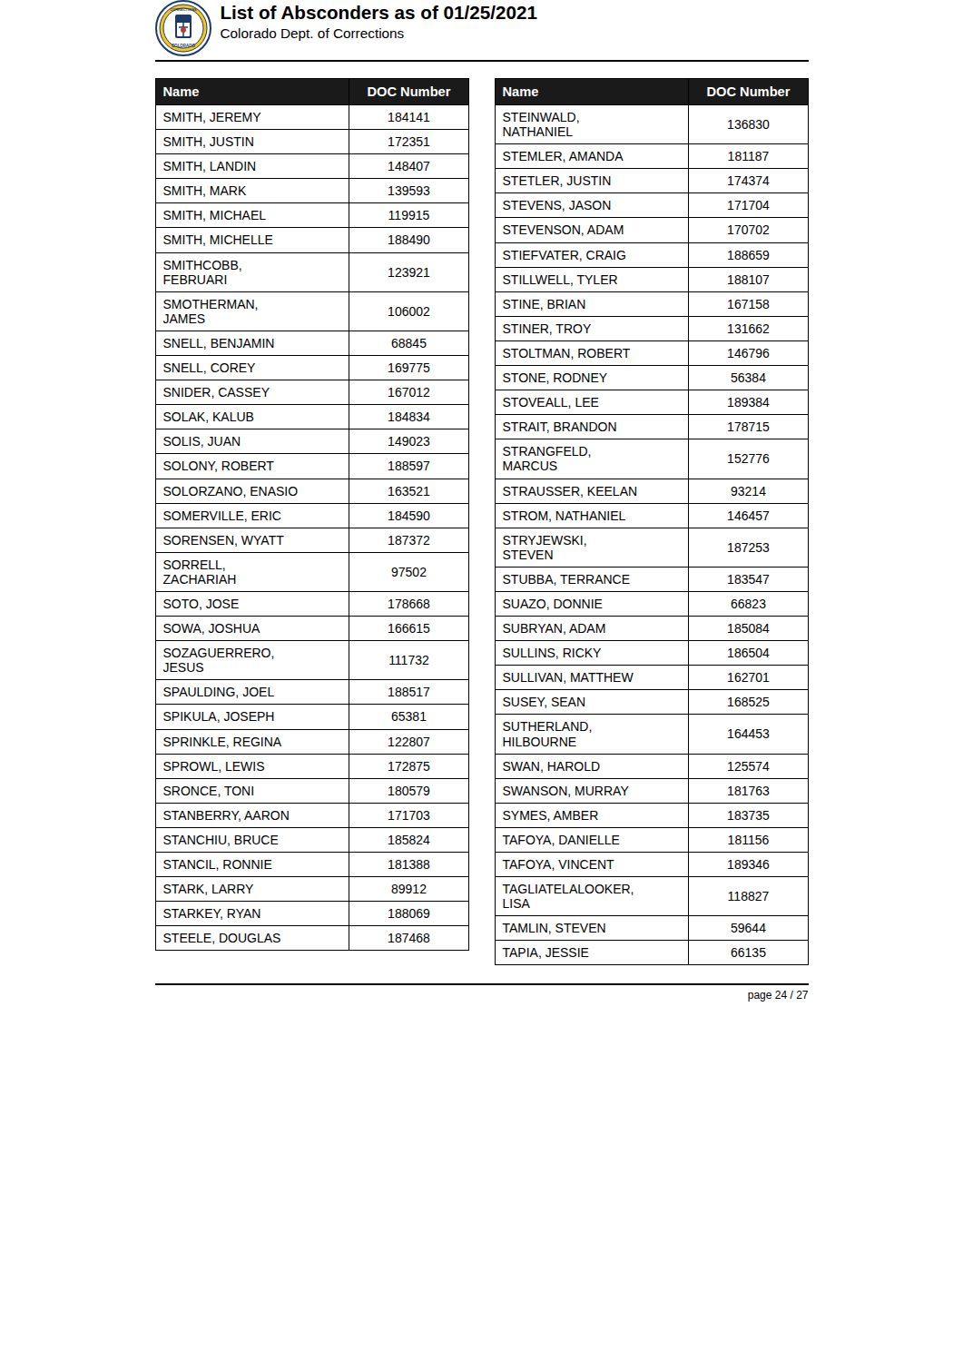COLORADO CORRECTIONS
List of Absconders as of 01/25/2021
Colorado Dept. of Corrections
| Name | DOC Number |
| --- | --- |
| SMITH, JEREMY | 184141 |
| SMITH, JUSTIN | 172351 |
| SMITH, LANDIN | 148407 |
| SMITH, MARK | 139593 |
| SMITH, MICHAEL | 119915 |
| SMITH, MICHELLE | 188490 |
| SMITHCOBB, FEBRUARI | 123921 |
| SMOTHERMAN, JAMES | 106002 |
| SNELL, BENJAMIN | 68845 |
| SNELL, COREY | 169775 |
| SNIDER, CASSEY | 167012 |
| SOLAK, KALUB | 184834 |
| SOLIS, JUAN | 149023 |
| SOLONY, ROBERT | 188597 |
| SOLORZANO, ENASIO | 163521 |
| SOMERVILLE, ERIC | 184590 |
| SORENSEN, WYATT | 187372 |
| SORRELL, ZACHARIAH | 97502 |
| SOTO, JOSE | 178668 |
| SOWA, JOSHUA | 166615 |
| SOZAGUERRERO, JESUS | 111732 |
| SPAULDING, JOEL | 188517 |
| SPIKULA, JOSEPH | 65381 |
| SPRINKLE, REGINA | 122807 |
| SPROWL, LEWIS | 172875 |
| SRONCE, TONI | 180579 |
| STANBERRY, AARON | 171703 |
| STANCHIU, BRUCE | 185824 |
| STANCIL, RONNIE | 181388 |
| STARK, LARRY | 89912 |
| STARKEY, RYAN | 188069 |
| STEELE, DOUGLAS | 187468 |
| Name | DOC Number |
| --- | --- |
| STEINWALD, NATHANIEL | 136830 |
| STEMLER, AMANDA | 181187 |
| STETLER, JUSTIN | 174374 |
| STEVENS, JASON | 171704 |
| STEVENSON, ADAM | 170702 |
| STIEFVATER, CRAIG | 188659 |
| STILLWELL, TYLER | 188107 |
| STINE, BRIAN | 167158 |
| STINER, TROY | 131662 |
| STOLTMAN, ROBERT | 146796 |
| STONE, RODNEY | 56384 |
| STOVEALL, LEE | 189384 |
| STRAIT, BRANDON | 178715 |
| STRANGFELD, MARCUS | 152776 |
| STRAUSSER, KEELAN | 93214 |
| STROM, NATHANIEL | 146457 |
| STRYJEWSKI, STEVEN | 187253 |
| STUBBA, TERRANCE | 183547 |
| SUAZO, DONNIE | 66823 |
| SUBRYAN, ADAM | 185084 |
| SULLINS, RICKY | 186504 |
| SULLIVAN, MATTHEW | 162701 |
| SUSEY, SEAN | 168525 |
| SUTHERLAND, HILBOURNE | 164453 |
| SWAN, HAROLD | 125574 |
| SWANSON, MURRAY | 181763 |
| SYMES, AMBER | 183735 |
| TAFOYA, DANIELLE | 181156 |
| TAFOYA, VINCENT | 189346 |
| TAGLIATELALOOKER, LISA | 118827 |
| TAMLIN, STEVEN | 59644 |
| TAPIA, JESSIE | 66135 |
page 24 / 27